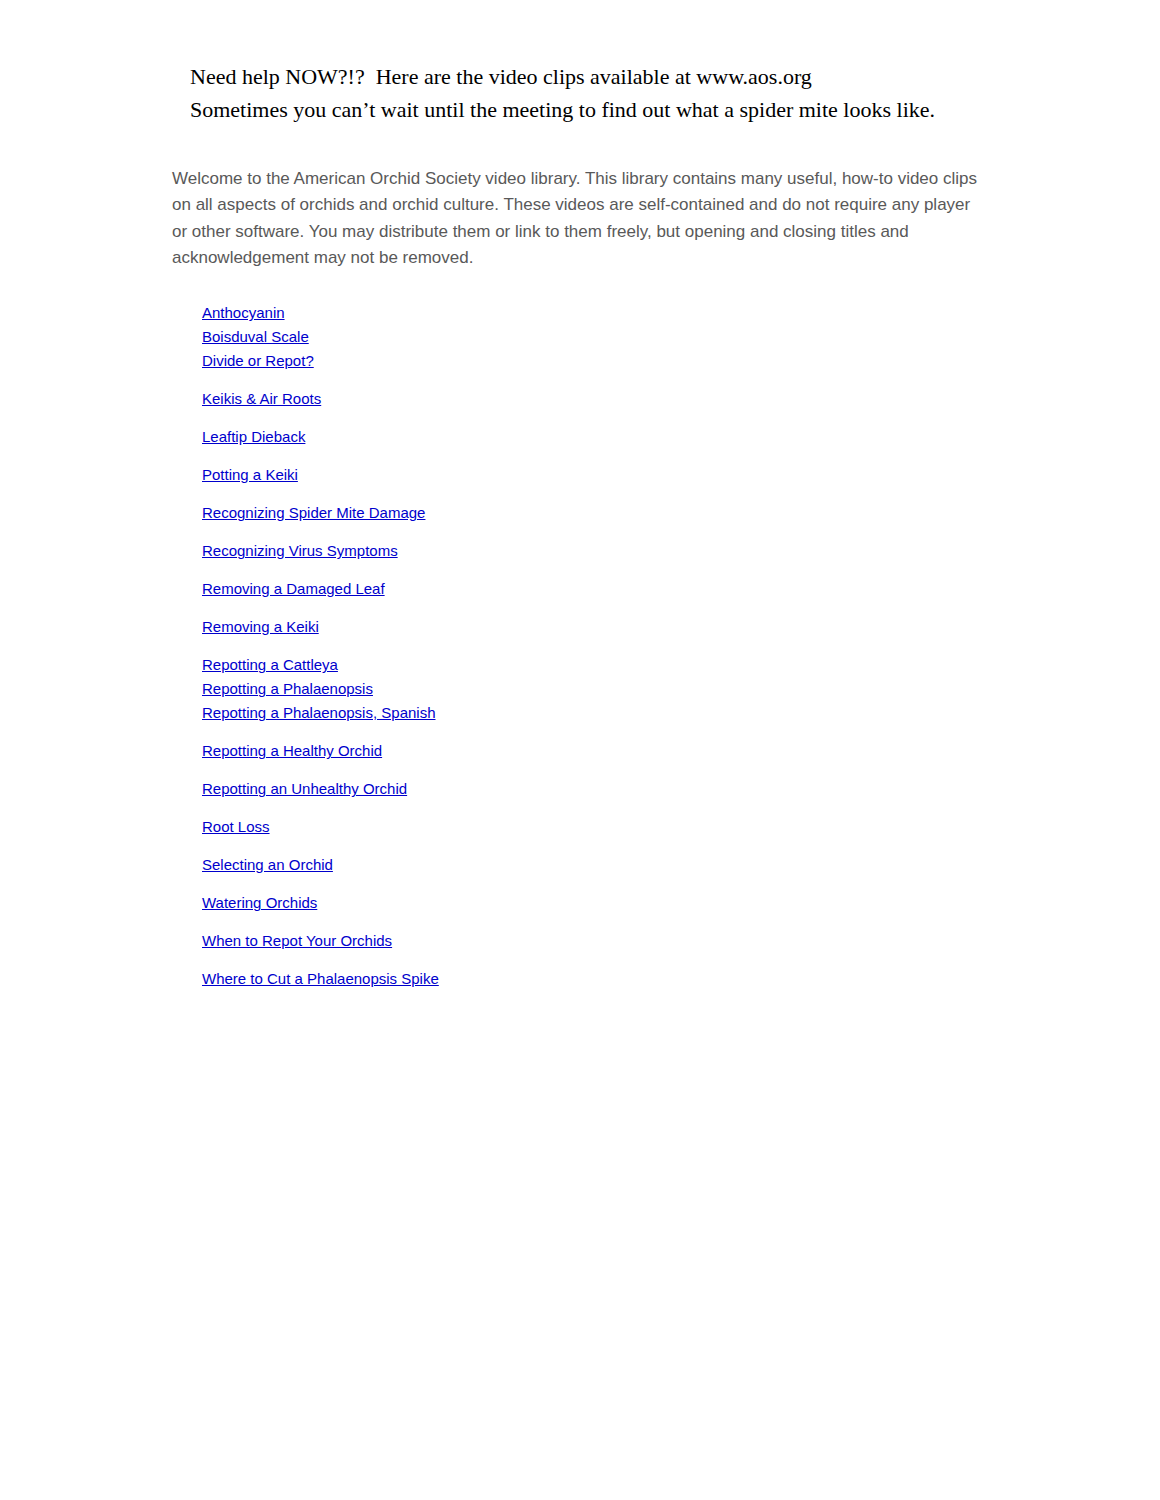Need help NOW?!? Here are the video clips available at www.aos.org Sometimes you can’t wait until the meeting to find out what a spider mite looks like.
Welcome to the American Orchid Society video library. This library contains many useful, how-to video clips on all aspects of orchids and orchid culture. These videos are self-contained and do not require any player or other software. You may distribute them or link to them freely, but opening and closing titles and acknowledgement may not be removed.
Anthocyanin
Boisduval Scale
Divide or Repot?
Keikis & Air Roots
Leaftip Dieback
Potting a Keiki
Recognizing Spider Mite Damage
Recognizing Virus Symptoms
Removing a Damaged Leaf
Removing a Keiki
Repotting a Cattleya
Repotting a Phalaenopsis
Repotting a Phalaenopsis, Spanish
Repotting a Healthy Orchid
Repotting an Unhealthy Orchid
Root Loss
Selecting an Orchid
Watering Orchids
When to Repot Your Orchids
Where to Cut a Phalaenopsis Spike